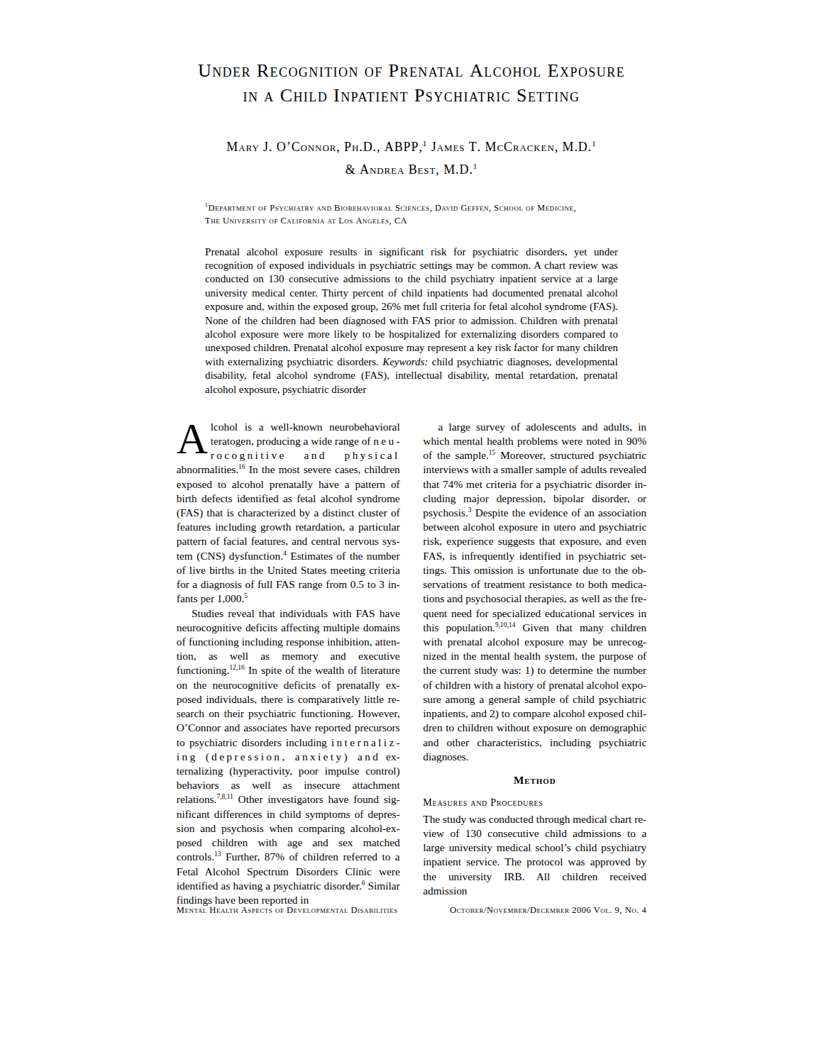Under Recognition of Prenatal Alcohol Exposure
in a Child Inpatient Psychiatric Setting
Mary J. O’Connor, Ph.D., ABPP,1 James T. McCracken, M.D.1
& Andrea Best, M.D.1
1Department of Psychiatry and Biobehavioral Sciences, David Geffen, School of Medicine,
The University of California at Los Angeles, CA
Prenatal alcohol exposure results in significant risk for psychiatric disorders, yet under recognition of exposed individuals in psychiatric settings may be common. A chart review was conducted on 130 consecutive admissions to the child psychiatry inpatient service at a large university medical center. Thirty percent of child inpatients had documented prenatal alcohol exposure and, within the exposed group, 26% met full criteria for fetal alcohol syndrome (FAS). None of the children had been diagnosed with FAS prior to admission. Children with prenatal alcohol exposure were more likely to be hospitalized for externalizing disorders compared to unexposed children. Prenatal alcohol exposure may represent a key risk factor for many children with externalizing psychiatric disorders. Keywords: child psychiatric diagnoses, developmental disability, fetal alcohol syndrome (FAS), intellectual disability, mental retardation, prenatal alcohol exposure, psychiatric disorder
Alcohol is a well-known neurobehavioral teratogen, producing a wide range of neurocognitive and physical abnormalities.16 In the most severe cases, children exposed to alcohol prenatally have a pattern of birth defects identified as fetal alcohol syndrome (FAS) that is characterized by a distinct cluster of features including growth retardation, a particular pattern of facial features, and central nervous system (CNS) dysfunction.4 Estimates of the number of live births in the United States meeting criteria for a diagnosis of full FAS range from 0.5 to 3 infants per 1,000.5
Studies reveal that individuals with FAS have neurocognitive deficits affecting multiple domains of functioning including response inhibition, attention, as well as memory and executive functioning.12,16 In spite of the wealth of literature on the neurocognitive deficits of prenatally exposed individuals, there is comparatively little research on their psychiatric functioning. However, O’Connor and associates have reported precursors to psychiatric disorders including internalizing (depression, anxiety) and externalizing (hyperactivity, poor impulse control) behaviors as well as insecure attachment relations.7,8,11 Other investigators have found significant differences in child symptoms of depression and psychosis when comparing alcohol-exposed children with age and sex matched controls.13 Further, 87% of children referred to a Fetal Alcohol Spectrum Disorders Clinic were identified as having a psychiatric disorder.6 Similar findings have been reported in
a large survey of adolescents and adults, in which mental health problems were noted in 90% of the sample.15 Moreover, structured psychiatric interviews with a smaller sample of adults revealed that 74% met criteria for a psychiatric disorder including major depression, bipolar disorder, or psychosis.3 Despite the evidence of an association between alcohol exposure in utero and psychiatric risk, experience suggests that exposure, and even FAS, is infrequently identified in psychiatric settings. This omission is unfortunate due to the observations of treatment resistance to both medications and psychosocial therapies, as well as the frequent need for specialized educational services in this population.9,10,14 Given that many children with prenatal alcohol exposure may be unrecognized in the mental health system, the purpose of the current study was: 1) to determine the number of children with a history of prenatal alcohol exposure among a general sample of child psychiatric inpatients, and 2) to compare alcohol exposed children to children without exposure on demographic and other characteristics, including psychiatric diagnoses.
Method
Measures and Procedures
The study was conducted through medical chart review of 130 consecutive child admissions to a large university medical school’s child psychiatry inpatient service. The protocol was approved by the university IRB. All children received admission
Mental Health Aspects of Developmental Disabilities
October/November/December 2006 Vol. 9, No. 4